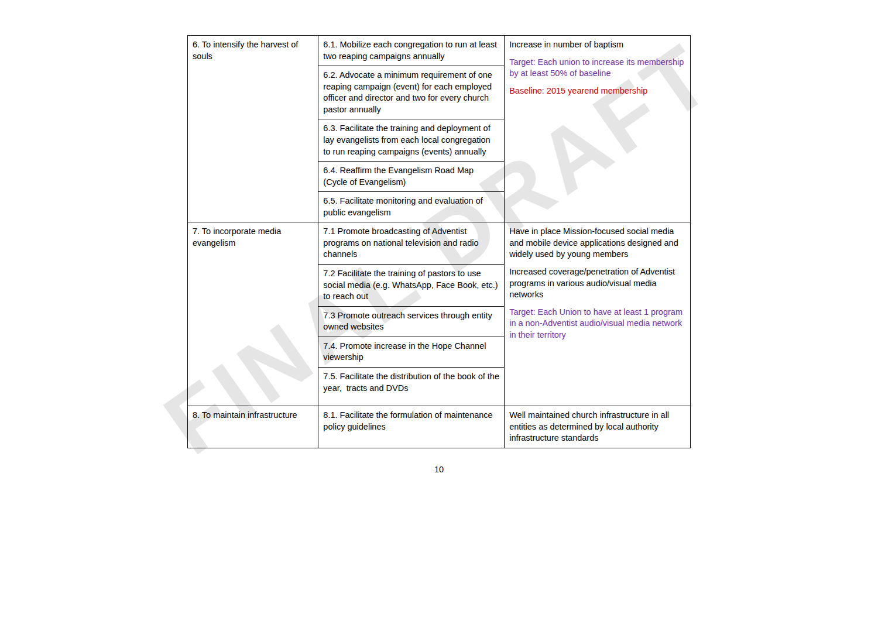FINAL DRAFT
| 6. To intensify the harvest of souls | 6.1. Mobilize each congregation to run at least two reaping campaigns annually | Increase in number of baptism Target: Each union to increase its membership by at least 50% of baseline Baseline: 2015 yearend membership |
| 6.2. Advocate a minimum requirement of one reaping campaign (event) for each employed officer and director and two for every church pastor annually |
| 6.3. Facilitate the training and deployment of lay evangelists from each local congregation to run reaping campaigns (events) annually |
| 6.4. Reaffirm the Evangelism Road Map (Cycle of Evangelism) |
| 6.5. Facilitate monitoring and evaluation of public evangelism |
| 7. To incorporate media evangelism | 7.1 Promote broadcasting of Adventist programs on national television and radio channels | Have in place Mission-focused social media and mobile device applications designed and widely used by young members Increased coverage/penetration of Adventist programs in various audio/visual media networks Target: Each Union to have at least 1 program in a non-Adventist audio/visual media network in their territory |
| 7.2 Facilitate the training of pastors to use social media (e.g. WhatsApp, Face Book, etc.) to reach out |
| 7.3 Promote outreach services through entity owned websites |
| 7.4. Promote increase in the Hope Channel viewership |
| 7.5. Facilitate the distribution of the book of the year, tracts and DVDs |
| 8. To maintain infrastructure | 8.1. Facilitate the formulation of maintenance policy guidelines | Well maintained church infrastructure in all entities as determined by local authority infrastructure standards |
10